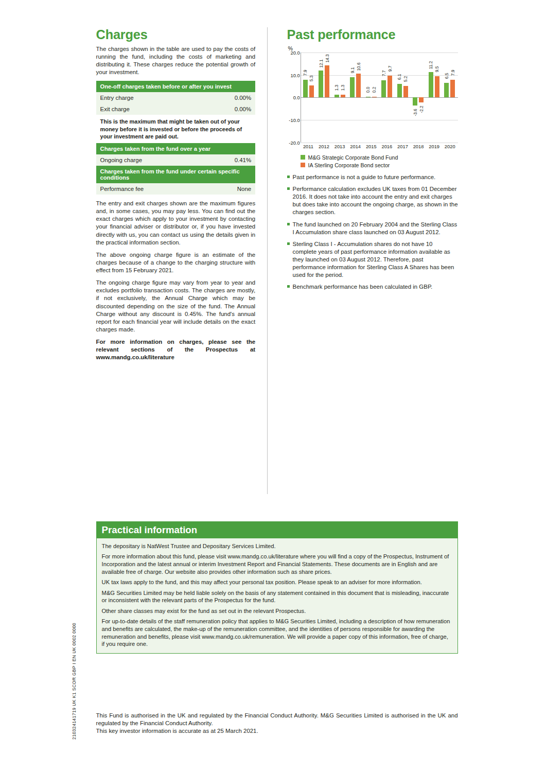Charges
The charges shown in the table are used to pay the costs of running the fund, including the costs of marketing and distributing it. These charges reduce the potential growth of your investment.
| One-off charges taken before or after you invest |
| Entry charge | 0.00% |
| Exit charge | 0.00% |
| This is the maximum that might be taken out of your money before it is invested or before the proceeds of your investment are paid out. |
| Charges taken from the fund over a year |
| Ongoing charge | 0.41% |
| Charges taken from the fund under certain specific conditions |
| Performance fee | None |
The entry and exit charges shown are the maximum figures and, in some cases, you may pay less. You can find out the exact charges which apply to your investment by contacting your financial adviser or distributor or, if you have invested directly with us, you can contact us using the details given in the practical information section.
The above ongoing charge figure is an estimate of the charges because of a change to the charging structure with effect from 15 February 2021.
The ongoing charge figure may vary from year to year and excludes portfolio transaction costs. The charges are mostly, if not exclusively, the Annual Charge which may be discounted depending on the size of the fund. The Annual Charge without any discount is 0.45%. The fund's annual report for each financial year will include details on the exact charges made.
For more information on charges, please see the relevant sections of the Prospectus at www.mandg.co.uk/literature
Past performance
%
20.0
10.0
0.0
-10.0
-20.0
7.9
5.3
12.1
14.3
1.3
1.3
9.1
10.6
0.0
0.2
7.7
9.7
6.1
5.2
-3.6
-2.2
11.2
9.5
6.5
7.9
2011
2012
2013
2014
2015
2016
2017
2018
2019
2020
M&G Strategic Corporate Bond Fund
IA Sterling Corporate Bond sector
Past performance is not a guide to future performance.
Performance calculation excludes UK taxes from 01 December 2016. It does not take into account the entry and exit charges but does take into account the ongoing charge, as shown in the charges section.
The fund launched on 20 February 2004 and the Sterling Class I Accumulation share class launched on 03 August 2012.
Sterling Class I - Accumulation shares do not have 10 complete years of past performance information available as they launched on 03 August 2012. Therefore, past performance information for Sterling Class A Shares has been used for the period.
Benchmark performance has been calculated in GBP.
Practical information
The depositary is NatWest Trustee and Depositary Services Limited.
For more information about this fund, please visit www.mandg.co.uk/literature where you will find a copy of the Prospectus, Instrument of Incorporation and the latest annual or interim Investment Report and Financial Statements. These documents are in English and are available free of charge. Our website also provides other information such as share prices.
UK tax laws apply to the fund, and this may affect your personal tax position. Please speak to an adviser for more information.
M&G Securities Limited may be held liable solely on the basis of any statement contained in this document that is misleading, inaccurate or inconsistent with the relevant parts of the Prospectus for the fund.
Other share classes may exist for the fund as set out in the relevant Prospectus.
For up-to-date details of the staff remuneration policy that applies to M&G Securities Limited, including a description of how remuneration and benefits are calculated, the make-up of the remuneration committee, and the identities of persons responsible for awarding the remuneration and benefits, please visit www.mandg.co.uk/remuneration. We will provide a paper copy of this information, free of charge, if you require one.
This Fund is authorised in the UK and regulated by the Financial Conduct Authority. M&G Securities Limited is authorised in the UK and regulated by the Financial Conduct Authority.
This key investor information is accurate as at 25 March 2021.
210324141719 UK K1 SCOR GBP I EN UK 0002 0000